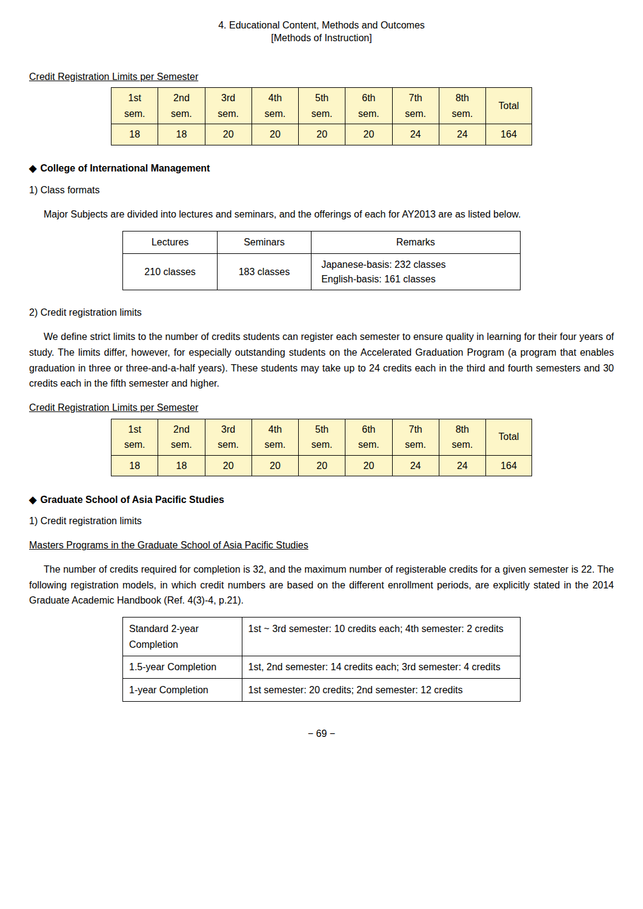4. Educational Content, Methods and Outcomes
[Methods of Instruction]
Credit Registration Limits per Semester
| 1st sem. | 2nd sem. | 3rd sem. | 4th sem. | 5th sem. | 6th sem. | 7th sem. | 8th sem. | Total |
| --- | --- | --- | --- | --- | --- | --- | --- | --- |
| 18 | 18 | 20 | 20 | 20 | 20 | 24 | 24 | 164 |
◆College of International Management
1) Class formats
Major Subjects are divided into lectures and seminars, and the offerings of each for AY2013 are as listed below.
| Lectures | Seminars | Remarks |
| --- | --- | --- |
| 210 classes | 183 classes | Japanese-basis: 232 classes English-basis: 161 classes |
2) Credit registration limits
We define strict limits to the number of credits students can register each semester to ensure quality in learning for their four years of study. The limits differ, however, for especially outstanding students on the Accelerated Graduation Program (a program that enables graduation in three or three-and-a-half years). These students may take up to 24 credits each in the third and fourth semesters and 30 credits each in the fifth semester and higher.
Credit Registration Limits per Semester
| 1st sem. | 2nd sem. | 3rd sem. | 4th sem. | 5th sem. | 6th sem. | 7th sem. | 8th sem. | Total |
| --- | --- | --- | --- | --- | --- | --- | --- | --- |
| 18 | 18 | 20 | 20 | 20 | 20 | 24 | 24 | 164 |
◆Graduate School of Asia Pacific Studies
1) Credit registration limits
Masters Programs in the Graduate School of Asia Pacific Studies
The number of credits required for completion is 32, and the maximum number of registerable credits for a given semester is 22. The following registration models, in which credit numbers are based on the different enrollment periods, are explicitly stated in the 2014 Graduate Academic Handbook (Ref. 4(3)-4, p.21).
| Standard 2-year Completion | 1st ~ 3rd semester: 10 credits each; 4th semester: 2 credits |
| 1.5-year Completion | 1st, 2nd semester: 14 credits each; 3rd semester: 4 credits |
| 1-year Completion | 1st semester: 20 credits; 2nd semester: 12 credits |
− 69 −